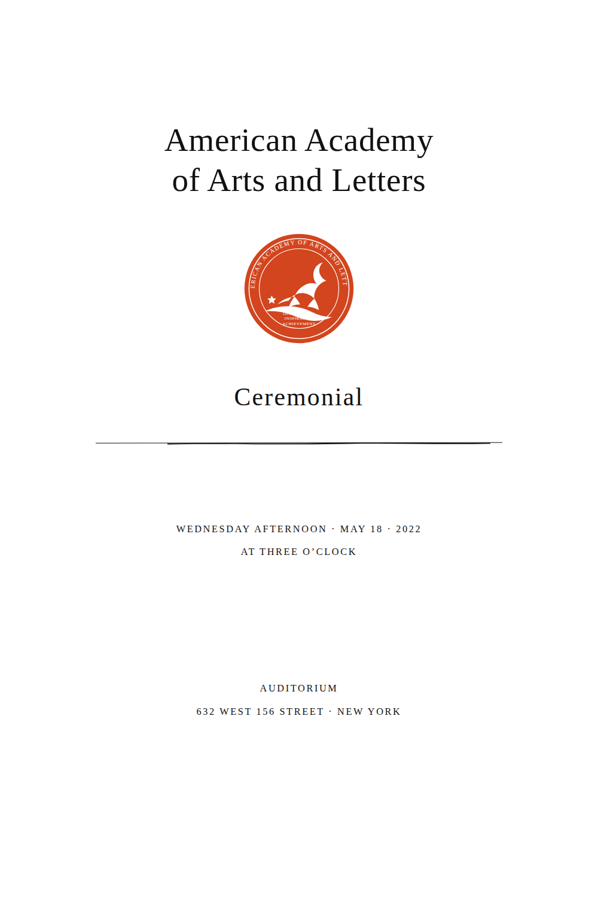American Academy
of Arts and Letters
AMERICAN ACADEMY OF ARTS AND LETTERS OPPORTUNITY INSPIRATION ACHIEVEMENT
Ceremonial
Wednesday Afternoon · May 18 · 2022
at Three O’Clock
Auditorium
632 West 156 Street · New York